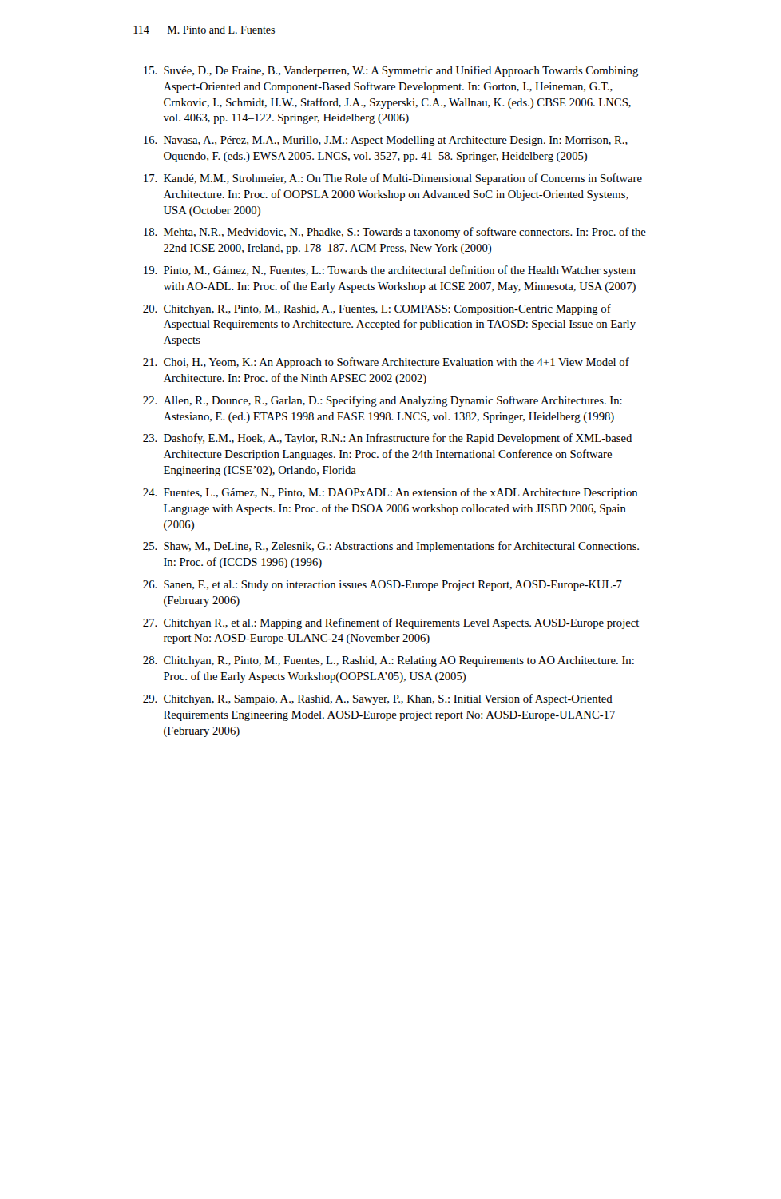114 M. Pinto and L. Fuentes
15. Suvée, D., De Fraine, B., Vanderperren, W.: A Symmetric and Unified Approach Towards Combining Aspect-Oriented and Component-Based Software Development. In: Gorton, I., Heineman, G.T., Crnkovic, I., Schmidt, H.W., Stafford, J.A., Szyperski, C.A., Wallnau, K. (eds.) CBSE 2006. LNCS, vol. 4063, pp. 114–122. Springer, Heidelberg (2006)
16. Navasa, A., Pérez, M.A., Murillo, J.M.: Aspect Modelling at Architecture Design. In: Morrison, R., Oquendo, F. (eds.) EWSA 2005. LNCS, vol. 3527, pp. 41–58. Springer, Heidelberg (2005)
17. Kandé, M.M., Strohmeier, A.: On The Role of Multi-Dimensional Separation of Concerns in Software Architecture. In: Proc. of OOPSLA 2000 Workshop on Advanced SoC in Object-Oriented Systems, USA (October 2000)
18. Mehta, N.R., Medvidovic, N., Phadke, S.: Towards a taxonomy of software connectors. In: Proc. of the 22nd ICSE 2000, Ireland, pp. 178–187. ACM Press, New York (2000)
19. Pinto, M., Gámez, N., Fuentes, L.: Towards the architectural definition of the Health Watcher system with AO-ADL. In: Proc. of the Early Aspects Workshop at ICSE 2007, May, Minnesota, USA (2007)
20. Chitchyan, R., Pinto, M., Rashid, A., Fuentes, L: COMPASS: Composition-Centric Mapping of Aspectual Requirements to Architecture. Accepted for publication in TAOSD: Special Issue on Early Aspects
21. Choi, H., Yeom, K.: An Approach to Software Architecture Evaluation with the 4+1 View Model of Architecture. In: Proc. of the Ninth APSEC 2002 (2002)
22. Allen, R., Dounce, R., Garlan, D.: Specifying and Analyzing Dynamic Software Architectures. In: Astesiano, E. (ed.) ETAPS 1998 and FASE 1998. LNCS, vol. 1382, Springer, Heidelberg (1998)
23. Dashofy, E.M., Hoek, A., Taylor, R.N.: An Infrastructure for the Rapid Development of XML-based Architecture Description Languages. In: Proc. of the 24th International Conference on Software Engineering (ICSE’02), Orlando, Florida
24. Fuentes, L., Gámez, N., Pinto, M.: DAOPxADL: An extension of the xADL Architecture Description Language with Aspects. In: Proc. of the DSOA 2006 workshop collocated with JISBD 2006, Spain (2006)
25. Shaw, M., DeLine, R., Zelesnik, G.: Abstractions and Implementations for Architectural Connections. In: Proc. of (ICCDS 1996) (1996)
26. Sanen, F., et al.: Study on interaction issues AOSD-Europe Project Report, AOSD-Europe-KUL-7 (February 2006)
27. Chitchyan R., et al.: Mapping and Refinement of Requirements Level Aspects. AOSD-Europe project report No: AOSD-Europe-ULANC-24 (November 2006)
28. Chitchyan, R., Pinto, M., Fuentes, L., Rashid, A.: Relating AO Requirements to AO Architecture. In: Proc. of the Early Aspects Workshop(OOPSLA’05), USA (2005)
29. Chitchyan, R., Sampaio, A., Rashid, A., Sawyer, P., Khan, S.: Initial Version of Aspect-Oriented Requirements Engineering Model. AOSD-Europe project report No: AOSD-Europe-ULANC-17 (February 2006)